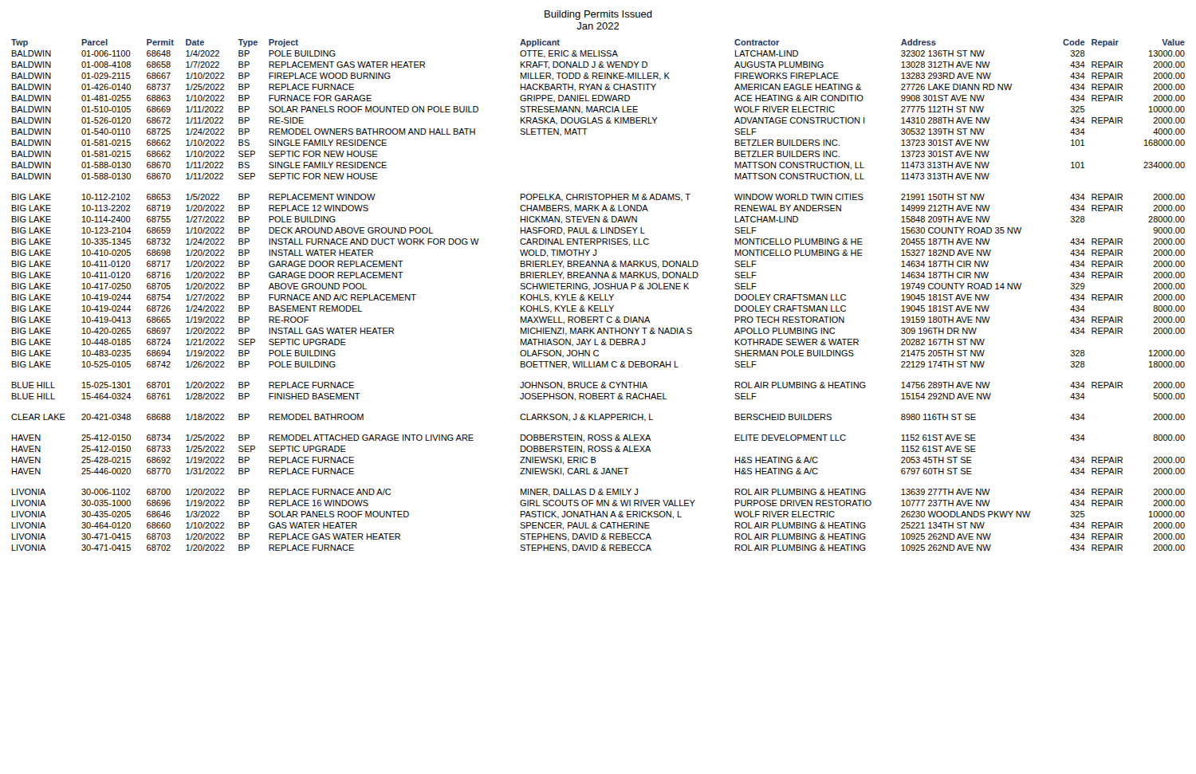Building Permits Issued
Jan 2022
| Twp | Parcel | Permit | Date | Type | Project | Applicant | Contractor | Address | Code | Repair | Value |
| --- | --- | --- | --- | --- | --- | --- | --- | --- | --- | --- | --- |
| BALDWIN | 01-006-1100 | 68648 | 1/4/2022 | BP | POLE BUILDING | OTTE, ERIC & MELISSA | LATCHAM-LIND | 32302 136TH ST NW | 328 | | 13000.00 |
| BALDWIN | 01-008-4108 | 68658 | 1/7/2022 | BP | REPLACEMENT GAS WATER HEATER | KRAFT, DONALD J & WENDY D | AUGUSTA PLUMBING | 13028 312TH AVE NW | 434 | REPAIR | 2000.00 |
| BALDWIN | 01-029-2115 | 68667 | 1/10/2022 | BP | FIREPLACE WOOD BURNING | MILLER, TODD & REINKE-MILLER, K | FIREWORKS FIREPLACE | 13283 293RD AVE NW | 434 | REPAIR | 2000.00 |
| BALDWIN | 01-426-0140 | 68737 | 1/25/2022 | BP | REPLACE FURNACE | HACKBARTH, RYAN & CHASTITY | AMERICAN EAGLE HEATING & | 27726 LAKE DIANN RD NW | 434 | REPAIR | 2000.00 |
| BALDWIN | 01-481-0255 | 68863 | 1/10/2022 | BP | FURNACE FOR GARAGE | GRIPPE, DANIEL EDWARD | ACE HEATING & AIR CONDITIO | 9908 301ST AVE NW | 434 | REPAIR | 2000.00 |
| BALDWIN | 01-510-0105 | 68669 | 1/11/2022 | BP | SOLAR PANELS ROOF MOUNTED ON POLE BUILD | STRESEMANN, MARCIA LEE | WOLF RIVER ELECTRIC | 27775 112TH ST NW | 325 | | 10000.00 |
| BALDWIN | 01-526-0120 | 68672 | 1/11/2022 | BP | RE-SIDE | KRASKA, DOUGLAS & KIMBERLY | ADVANTAGE CONSTRUCTION I | 14310 288TH AVE NW | 434 | REPAIR | 2000.00 |
| BALDWIN | 01-540-0110 | 68725 | 1/24/2022 | BP | REMODEL OWNERS BATHROOM AND HALL BATH | SLETTEN, MATT | SELF | 30532 139TH ST NW | 434 | | 4000.00 |
| BALDWIN | 01-581-0215 | 68662 | 1/10/2022 | BS | SINGLE FAMILY RESIDENCE | | BETZLER BUILDERS INC. | 13723 301ST AVE NW | 101 | | 168000.00 |
| BALDWIN | 01-581-0215 | 68662 | 1/10/2022 | SEP | SEPTIC FOR NEW HOUSE | | BETZLER BUILDERS INC. | 13723 301ST AVE NW | | | |
| BALDWIN | 01-588-0130 | 68670 | 1/11/2022 | BS | SINGLE FAMILY RESIDENCE | | MATTSON CONSTRUCTION, LL | 11473 313TH AVE NW | 101 | | 234000.00 |
| BALDWIN | 01-588-0130 | 68670 | 1/11/2022 | SEP | SEPTIC FOR NEW HOUSE | | MATTSON CONSTRUCTION, LL | 11473 313TH AVE NW | | | |
| BIG LAKE | 10-112-2102 | 68653 | 1/5/2022 | BP | REPLACEMENT WINDOW | POPELKA, CHRISTOPHER M & ADAMS, T | WINDOW WORLD TWIN CITIES | 21991 150TH ST NW | 434 | REPAIR | 2000.00 |
| BIG LAKE | 10-113-2202 | 68719 | 1/20/2022 | BP | REPLACE 12 WINDOWS | CHAMBERS, MARK A & LONDA | RENEWAL BY ANDERSEN | 14999 212TH AVE NW | 434 | REPAIR | 2000.00 |
| BIG LAKE | 10-114-2400 | 68755 | 1/27/2022 | BP | POLE BUILDING | HICKMAN, STEVEN & DAWN | LATCHAM-LIND | 15848 209TH AVE NW | 328 | | 28000.00 |
| BIG LAKE | 10-123-2104 | 68659 | 1/10/2022 | BP | DECK AROUND ABOVE GROUND POOL | HASFORD, PAUL & LINDSEY L | SELF | 15630 COUNTY ROAD 35 NW | | | 9000.00 |
| BIG LAKE | 10-335-1345 | 68732 | 1/24/2022 | BP | INSTALL FURNACE AND DUCT WORK FOR DOG W | CARDINAL ENTERPRISES, LLC | MONTICELLO PLUMBING & HE | 20455 187TH AVE NW | 434 | REPAIR | 2000.00 |
| BIG LAKE | 10-410-0205 | 68698 | 1/20/2022 | BP | INSTALL WATER HEATER | WOLD, TIMOTHY J | MONTICELLO PLUMBING & HE | 15327 182ND AVE NW | 434 | REPAIR | 2000.00 |
| BIG LAKE | 10-411-0120 | 68717 | 1/20/2022 | BP | GARAGE DOOR REPLACEMENT | BRIERLEY, BREANNA & MARKUS, DONALD | SELF | 14634 187TH CIR NW | 434 | REPAIR | 2000.00 |
| BIG LAKE | 10-411-0120 | 68716 | 1/20/2022 | BP | GARAGE DOOR REPLACEMENT | BRIERLEY, BREANNA & MARKUS, DONALD | SELF | 14634 187TH CIR NW | 434 | REPAIR | 2000.00 |
| BIG LAKE | 10-417-0250 | 68705 | 1/20/2022 | BP | ABOVE GROUND POOL | SCHWIETERING, JOSHUA P & JOLENE K | SELF | 19749 COUNTY ROAD 14 NW | 329 | | 2000.00 |
| BIG LAKE | 10-419-0244 | 68754 | 1/27/2022 | BP | FURNACE AND A/C REPLACEMENT | KOHLS, KYLE & KELLY | DOOLEY CRAFTSMAN LLC | 19045 181ST AVE NW | 434 | REPAIR | 2000.00 |
| BIG LAKE | 10-419-0244 | 68726 | 1/24/2022 | BP | BASEMENT REMODEL | KOHLS, KYLE & KELLY | DOOLEY CRAFTSMAN LLC | 19045 181ST AVE NW | 434 | | 8000.00 |
| BIG LAKE | 10-419-0413 | 68665 | 1/19/2022 | BP | RE-ROOF | MAXWELL, ROBERT C & DIANA | PRO TECH RESTORATION | 19159 180TH AVE NW | 434 | REPAIR | 2000.00 |
| BIG LAKE | 10-420-0265 | 68697 | 1/20/2022 | BP | INSTALL GAS WATER HEATER | MICHIENZI, MARK ANTHONY T & NADIA S | APOLLO PLUMBING INC | 309 196TH DR NW | 434 | REPAIR | 2000.00 |
| BIG LAKE | 10-448-0185 | 68724 | 1/21/2022 | SEP | SEPTIC UPGRADE | MATHIASON, JAY L & DEBRA J | KOTHRADE SEWER & WATER | 20282 167TH ST NW | | | |
| BIG LAKE | 10-483-0235 | 68694 | 1/19/2022 | BP | POLE BUILDING | OLAFSON, JOHN C | SHERMAN POLE BUILDINGS | 21475 205TH ST NW | 328 | | 12000.00 |
| BIG LAKE | 10-525-0105 | 68742 | 1/26/2022 | BP | POLE BUILDING | BOETTNER, WILLIAM C & DEBORAH L | SELF | 22129 174TH ST NW | 328 | | 18000.00 |
| BLUE HILL | 15-025-1301 | 68701 | 1/20/2022 | BP | REPLACE FURNACE | JOHNSON, BRUCE & CYNTHIA | ROL AIR PLUMBING & HEATING | 14756 289TH AVE NW | 434 | REPAIR | 2000.00 |
| BLUE HILL | 15-464-0324 | 68761 | 1/28/2022 | BP | FINISHED BASEMENT | JOSEPHSON, ROBERT & RACHAEL | SELF | 15154 292ND AVE NW | 434 | | 5000.00 |
| CLEAR LAKE | 20-421-0348 | 68688 | 1/18/2022 | BP | REMODEL BATHROOM | CLARKSON, J & KLAPPERICH, L | BERSCHEID BUILDERS | 8980 116TH ST SE | 434 | | 2000.00 |
| HAVEN | 25-412-0150 | 68734 | 1/25/2022 | BP | REMODEL ATTACHED GARAGE INTO LIVING ARE | DOBBERSTEIN, ROSS & ALEXA | ELITE DEVELOPMENT LLC | 1152 61ST AVE SE | 434 | | 8000.00 |
| HAVEN | 25-412-0150 | 68733 | 1/25/2022 | SEP | SEPTIC UPGRADE | DOBBERSTEIN, ROSS & ALEXA | | 1152 61ST AVE SE | | | |
| HAVEN | 25-428-0215 | 68692 | 1/19/2022 | BP | REPLACE FURNACE | ZNIEWSKI, ERIC B | H&S HEATING & A/C | 2053 45TH ST SE | 434 | REPAIR | 2000.00 |
| HAVEN | 25-446-0020 | 68770 | 1/31/2022 | BP | REPLACE FURNACE | ZNIEWSKI, CARL & JANET | H&S HEATING & A/C | 6797 60TH ST SE | 434 | REPAIR | 2000.00 |
| LIVONIA | 30-006-1102 | 68700 | 1/20/2022 | BP | REPLACE FURNACE AND A/C | MINER, DALLAS D & EMILY J | ROL AIR PLUMBING & HEATING | 13639 277TH AVE NW | 434 | REPAIR | 2000.00 |
| LIVONIA | 30-035-1000 | 68696 | 1/19/2022 | BP | REPLACE 16 WINDOWS | GIRL SCOUTS OF MN & WI RIVER VALLEY | PURPOSE DRIVEN RESTORATIO | 10777 237TH AVE NW | 434 | REPAIR | 2000.00 |
| LIVONIA | 30-435-0205 | 68646 | 1/3/2022 | BP | SOLAR PANELS ROOF MOUNTED | PASTICK, JONATHAN A & ERICKSON, L | WOLF RIVER ELECTRIC | 26230 WOODLANDS PKWY NW | 325 | | 10000.00 |
| LIVONIA | 30-464-0120 | 68660 | 1/10/2022 | BP | GAS WATER HEATER | SPENCER, PAUL & CATHERINE | ROL AIR PLUMBING & HEATING | 25221 134TH ST NW | 434 | REPAIR | 2000.00 |
| LIVONIA | 30-471-0415 | 68703 | 1/20/2022 | BP | REPLACE GAS WATER HEATER | STEPHENS, DAVID & REBECCA | ROL AIR PLUMBING & HEATING | 10925 262ND AVE NW | 434 | REPAIR | 2000.00 |
| LIVONIA | 30-471-0415 | 68702 | 1/20/2022 | BP | REPLACE FURNACE | STEPHENS, DAVID & REBECCA | ROL AIR PLUMBING & HEATING | 10925 262ND AVE NW | 434 | REPAIR | 2000.00 |